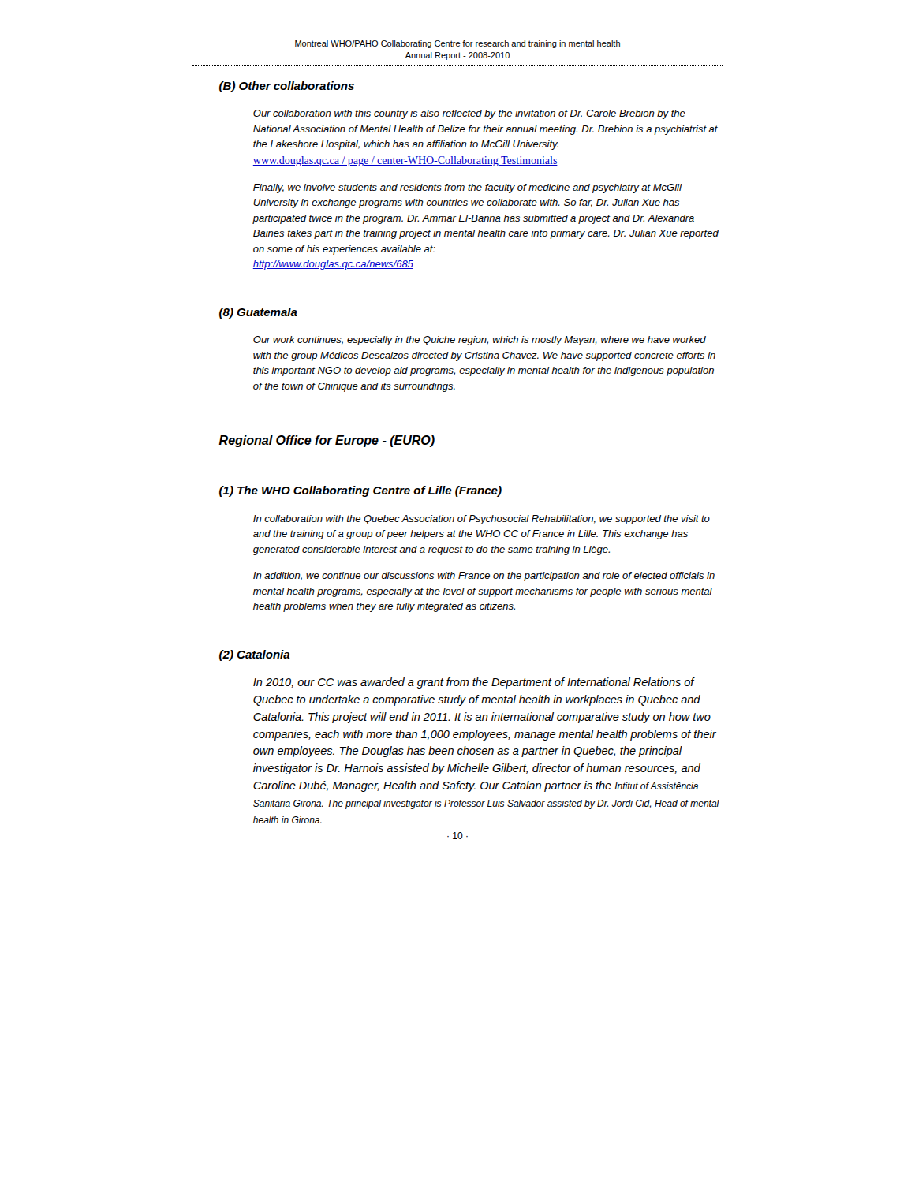Montreal WHO/PAHO Collaborating Centre for research and training in mental health
Annual Report - 2008-2010
(B) Other collaborations
Our collaboration with this country is also reflected by the invitation of Dr. Carole Brebion by the National Association of Mental Health of Belize for their annual meeting. Dr. Brebion is a psychiatrist at the Lakeshore Hospital, which has an affiliation to McGill University.
www.douglas.qc.ca / page / center-WHO-Collaborating Testimonials
Finally, we involve students and residents from the faculty of medicine and psychiatry at McGill University in exchange programs with countries we collaborate with. So far, Dr. Julian Xue has participated twice in the program. Dr. Ammar El-Banna has submitted a project and Dr. Alexandra Baines takes part in the training project in mental health care into primary care. Dr. Julian Xue reported on some of his experiences available at:
http://www.douglas.qc.ca/news/685
(8) Guatemala
Our work continues, especially in the Quiche region, which is mostly Mayan, where we have worked with the group Médicos Descalzos directed by Cristina Chavez. We have supported concrete efforts in this important NGO to develop aid programs, especially in mental health for the indigenous population of the town of Chinique and its surroundings.
Regional Office for Europe - (EURO)
(1) The WHO Collaborating Centre of Lille (France)
In collaboration with the Quebec Association of Psychosocial Rehabilitation, we supported the visit to and the training of a group of peer helpers at the WHO CC of France in Lille. This exchange has generated considerable interest and a request to do the same training in Liège.
In addition, we continue our discussions with France on the participation and role of elected officials in mental health programs, especially at the level of support mechanisms for people with serious mental health problems when they are fully integrated as citizens.
(2) Catalonia
In 2010, our CC was awarded a grant from the Department of International Relations of Quebec to undertake a comparative study of mental health in workplaces in Quebec and Catalonia. This project will end in 2011. It is an international comparative study on how two companies, each with more than 1,000 employees, manage mental health problems of their own employees. The Douglas has been chosen as a partner in Quebec, the principal investigator is Dr. Harnois assisted by Michelle Gilbert, director of human resources, and Caroline Dubé, Manager, Health and Safety. Our Catalan partner is the Intitut of Assistência Sanitària Girona. The principal investigator is Professor Luis Salvador assisted by Dr. Jordi Cid, Head of mental health in Girona.
· 10 ·